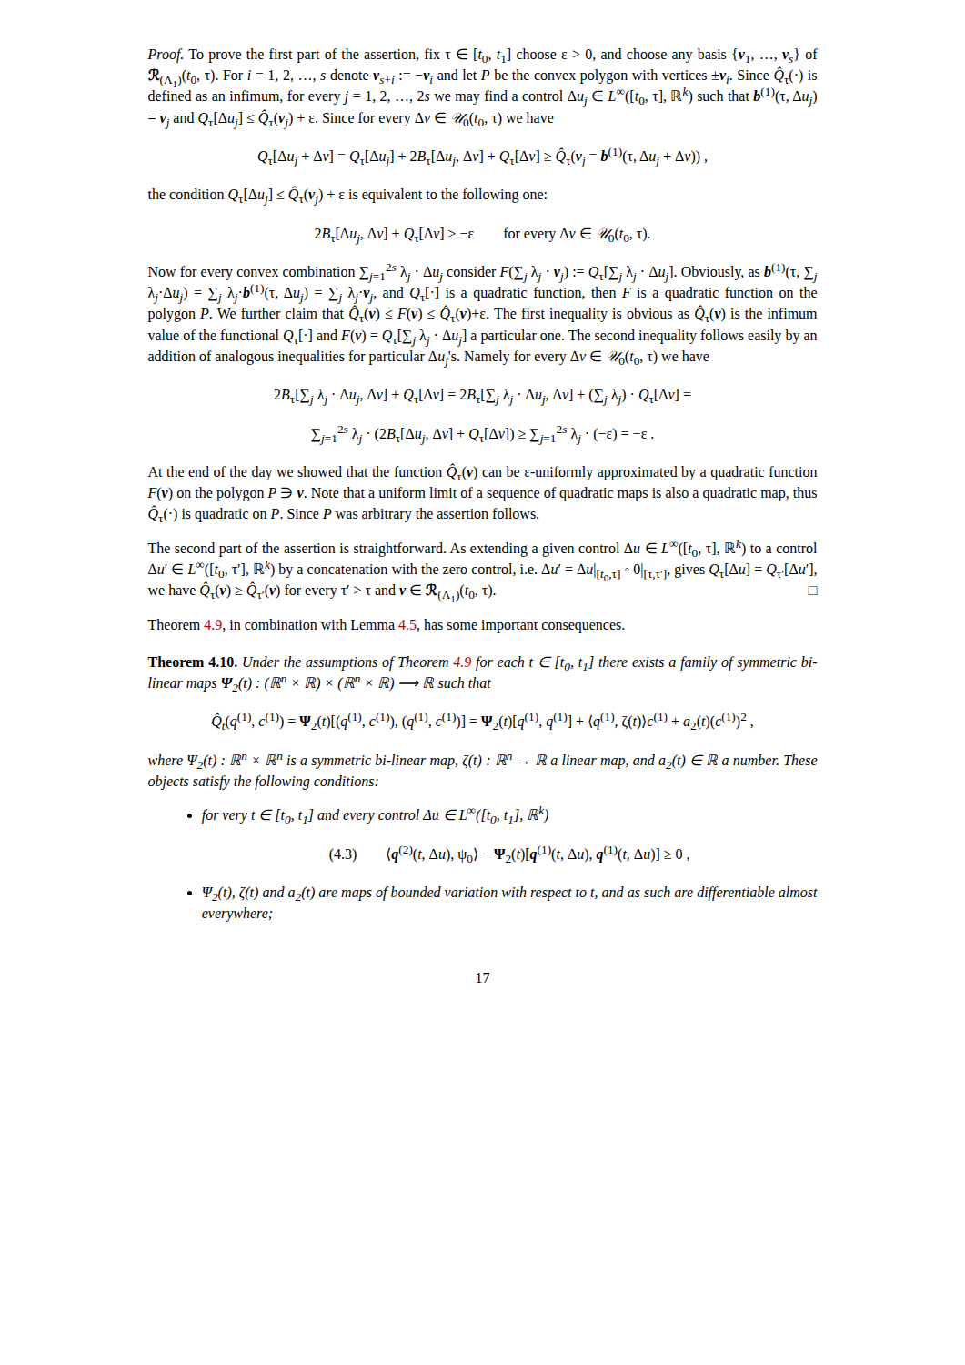Proof. To prove the first part of the assertion, fix τ ∈ [t0, t1] choose ε > 0, and choose any basis {v1, …, vs} of ℛ(Λ1)(t0, τ). For i = 1, 2, …, s denote vs+i := −vi and let P be the convex polygon with vertices ±vi. Since Q̂τ(·) is defined as an infimum, for every j = 1, 2, …, 2s we may find a control Δuj ∈ L∞([t0, τ], ℝk) such that b(1)(τ, Δuj) = vj and Qτ[Δuj] ≤ Q̂τ(vj) + ε. Since for every Δv ∈ 𝒰0(t0, τ) we have
Qτ[Δuj + Δv] = Qτ[Δuj] + 2Bτ[Δuj, Δv] + Qτ[Δv] ≥ Q̂τ(vj = b(1)(τ, Δuj + Δv)) ,
the condition Qτ[Δuj] ≤ Q̂τ(vj) + ε is equivalent to the following one:
2Bτ[Δuj, Δv] + Qτ[Δv] ≥ −ε for every Δv ∈ 𝒰0(t0, τ).
Now for every convex combination ∑j=12s λj · Δuj consider F(∑j λj · vj) := Qτ[∑j λj · Δuj]. Obviously, as b(1)(τ, ∑j λj·Δuj) = ∑j λj·b(1)(τ, Δuj) = ∑j λj·vj, and Qτ[·] is a quadratic function, then F is a quadratic function on the polygon P. We further claim that Q̂τ(v) ≤ F(v) ≤ Q̂τ(v)+ε. The first inequality is obvious as Q̂τ(v) is the infimum value of the functional Qτ[·] and F(v) = Qτ[∑j λj · Δuj] a particular one. The second inequality follows easily by an addition of analogous inequalities for particular Δuj's. Namely for every Δv ∈ 𝒰0(t0, τ) we have
2Bτ[∑j λj · Δuj, Δv] + Qτ[Δv] = 2Bτ[∑j λj · Δuj, Δv] + (∑j λj) · Qτ[Δv] =
∑j=12s λj · (2Bτ[Δuj, Δv] + Qτ[Δv]) ≥ ∑j=12s λj · (−ε) = −ε .
At the end of the day we showed that the function Q̂τ(v) can be ε-uniformly approximated by a quadratic function F(v) on the polygon P ∋ v. Note that a uniform limit of a sequence of quadratic maps is also a quadratic map, thus Q̂τ(·) is quadratic on P. Since P was arbitrary the assertion follows.
The second part of the assertion is straightforward. As extending a given control Δu ∈ L∞([t0, τ], ℝk) to a control Δu′ ∈ L∞([t0, τ′], ℝk) by a concatenation with the zero control, i.e. Δu′ = Δu|[t0,τ] ◦ 0|[τ,τ′], gives Qτ[Δu] = Qτ′[Δu′], we have Q̂τ(v) ≥ Q̂τ′(v) for every τ′ > τ and v ∈ ℛ(Λ1)(t0, τ). □
Theorem 4.9, in combination with Lemma 4.5, has some important consequences.
Theorem 4.10. Under the assumptions of Theorem 4.9 for each t ∈ [t0, t1] there exists a family of symmetric bi-linear maps Ψ2(t) : (ℝn × ℝ) × (ℝn × ℝ) ⟶ ℝ such that
Q̂t(q(1), c(1)) = Ψ2(t)[(q(1), c(1)), (q(1), c(1))] = Ψ2(t)[q(1), q(1)] + ⟨q(1), ζ(t)⟩c(1) + a2(t)(c(1))2 ,
where Ψ2(t) : ℝn × ℝn is a symmetric bi-linear map, ζ(t) : ℝn → ℝ a linear map, and a2(t) ∈ ℝ a number. These objects satisfy the following conditions:
for very t ∈ [t0, t1] and every control Δu ∈ L∞([t0, t1], ℝk)
(4.3) ⟨q(2)(t, Δu), ψ0⟩ − Ψ2(t)[q(1)(t, Δu), q(1)(t, Δu)] ≥ 0 ,
Ψ2(t), ζ(t) and a2(t) are maps of bounded variation with respect to t, and as such are differentiable almost everywhere;
17